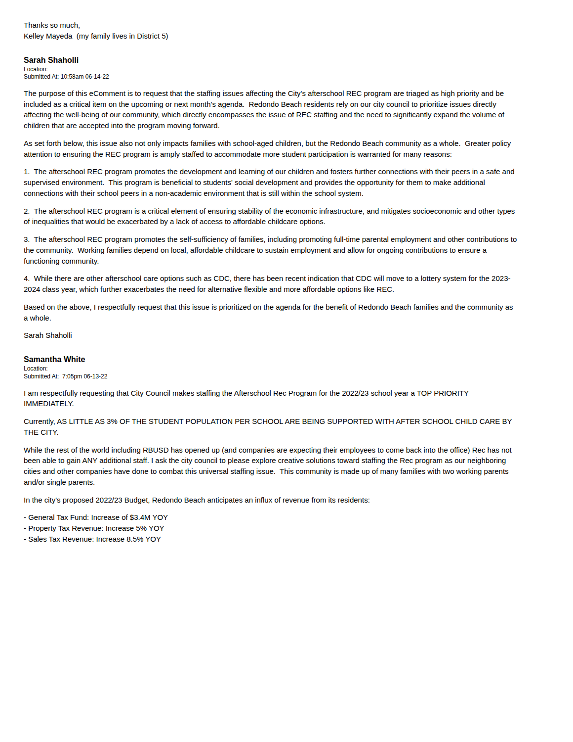Thanks so much,
Kelley Mayeda (my family lives in District 5)
Sarah Shaholli
Location:
Submitted At: 10:58am 06-14-22
The purpose of this eComment is to request that the staffing issues affecting the City's afterschool REC program are triaged as high priority and be included as a critical item on the upcoming or next month's agenda. Redondo Beach residents rely on our city council to prioritize issues directly affecting the well-being of our community, which directly encompasses the issue of REC staffing and the need to significantly expand the volume of children that are accepted into the program moving forward.
As set forth below, this issue also not only impacts families with school-aged children, but the Redondo Beach community as a whole. Greater policy attention to ensuring the REC program is amply staffed to accommodate more student participation is warranted for many reasons:
1. The afterschool REC program promotes the development and learning of our children and fosters further connections with their peers in a safe and supervised environment. This program is beneficial to students' social development and provides the opportunity for them to make additional connections with their school peers in a non-academic environment that is still within the school system.
2. The afterschool REC program is a critical element of ensuring stability of the economic infrastructure, and mitigates socioeconomic and other types of inequalities that would be exacerbated by a lack of access to affordable childcare options.
3. The afterschool REC program promotes the self-sufficiency of families, including promoting full-time parental employment and other contributions to the community. Working families depend on local, affordable childcare to sustain employment and allow for ongoing contributions to ensure a functioning community.
4. While there are other afterschool care options such as CDC, there has been recent indication that CDC will move to a lottery system for the 2023-2024 class year, which further exacerbates the need for alternative flexible and more affordable options like REC.
Based on the above, I respectfully request that this issue is prioritized on the agenda for the benefit of Redondo Beach families and the community as a whole.
Sarah Shaholli
Samantha White
Location:
Submitted At: 7:05pm 06-13-22
I am respectfully requesting that City Council makes staffing the Afterschool Rec Program for the 2022/23 school year a TOP PRIORITY IMMEDIATELY.
Currently, AS LITTLE AS 3% OF THE STUDENT POPULATION PER SCHOOL ARE BEING SUPPORTED WITH AFTER SCHOOL CHILD CARE BY THE CITY.
While the rest of the world including RBUSD has opened up (and companies are expecting their employees to come back into the office) Rec has not been able to gain ANY additional staff. I ask the city council to please explore creative solutions toward staffing the Rec program as our neighboring cities and other companies have done to combat this universal staffing issue. This community is made up of many families with two working parents and/or single parents.
In the city's proposed 2022/23 Budget, Redondo Beach anticipates an influx of revenue from its residents:
- General Tax Fund: Increase of $3.4M YOY
- Property Tax Revenue: Increase 5% YOY
- Sales Tax Revenue: Increase 8.5% YOY